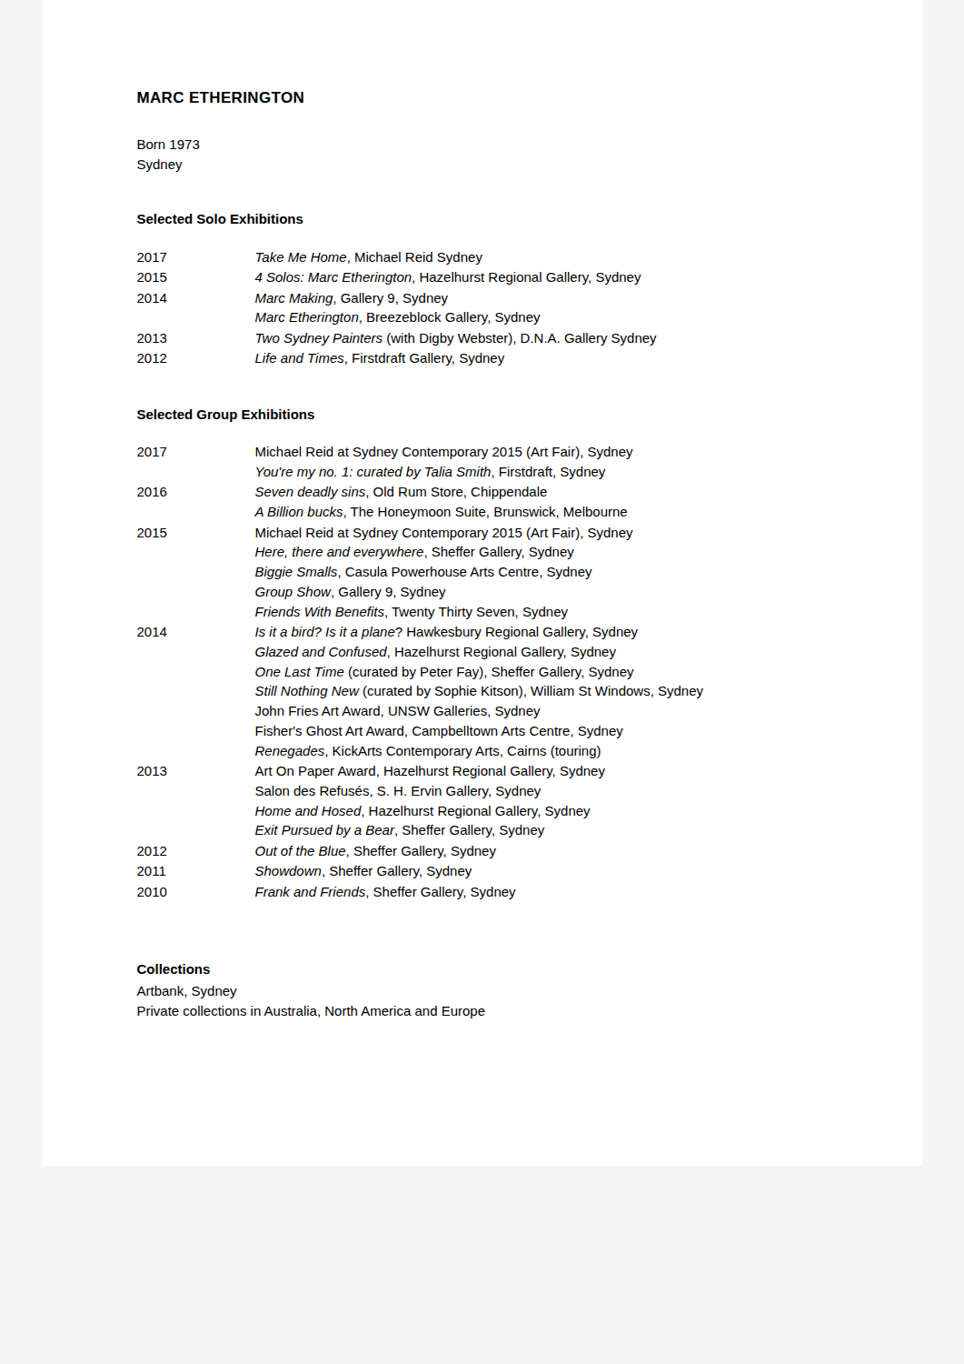MARC ETHERINGTON
Born 1973 Sydney
Selected Solo Exhibitions
| 2017 | Take Me Home , Michael Reid Sydney |
| 2015 | 4 Solos: Marc Etherington , Hazelhurst Regional Gallery, Sydney |
| 2014 | Marc Making , Gallery 9, Sydney Marc Etherington , Breezeblock Gallery, Sydney |
| 2013 | Two Sydney Painters (with Digby Webster), D.N.A. Gallery Sydney |
| 2012 | Life and Times , Firstdraft Gallery, Sydney |
Selected Group Exhibitions
| 2017 | Michael Reid at Sydney Contemporary 2015 (Art Fair), Sydney You're my no. 1: curated by Talia Smith , Firstdraft, Sydney |
| 2016 | Seven deadly sins , Old Rum Store, Chippendale A Billion bucks , The Honeymoon Suite, Brunswick, Melbourne |
| 2015 | Michael Reid at Sydney Contemporary 2015 (Art Fair), Sydney Here, there and everywhere , Sheffer Gallery, Sydney Biggie Smalls , Casula Powerhouse Arts Centre, Sydney Group Show , Gallery 9, Sydney Friends With Benefits , Twenty Thirty Seven, Sydney |
| 2014 | Is it a bird? Is it a plane ? Hawkesbury Regional Gallery, Sydney Glazed and Confused , Hazelhurst Regional Gallery, Sydney One Last Time (curated by Peter Fay), Sheffer Gallery, Sydney Still Nothing New (curated by Sophie Kitson), William St Windows, Sydney John Fries Art Award, UNSW Galleries, Sydney Fisher's Ghost Art Award, Campbelltown Arts Centre, Sydney Renegades , KickArts Contemporary Arts, Cairns (touring) |
| 2013 | Art On Paper Award, Hazelhurst Regional Gallery, Sydney Salon des Refusés, S. H. Ervin Gallery, Sydney Home and Hosed , Hazelhurst Regional Gallery, Sydney Exit Pursued by a Bear , Sheffer Gallery, Sydney |
| 2012 | Out of the Blue , Sheffer Gallery, Sydney |
| 2011 | Showdown , Sheffer Gallery, Sydney |
| 2010 | Frank and Friends , Sheffer Gallery, Sydney |
Collections
Artbank, Sydney
Private collections in Australia, North America and Europe